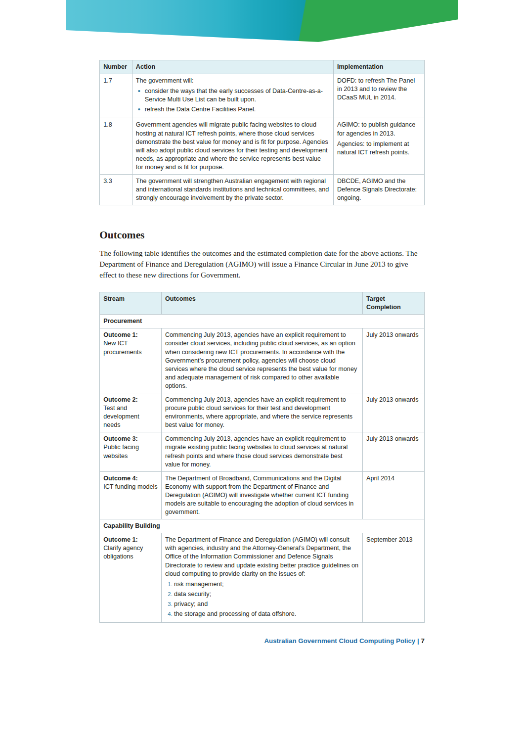| Number | Action | Implementation |
| --- | --- | --- |
| 1.7 | The government will: consider the ways that the early successes of Data-Centre-as-a-Service Multi Use List can be built upon. refresh the Data Centre Facilities Panel. | DOFD: to refresh The Panel in 2013 and to review the DCaaS MUL in 2014. |
| 1.8 | Government agencies will migrate public facing websites to cloud hosting at natural ICT refresh points, where those cloud services demonstrate the best value for money and is fit for purpose. Agencies will also adopt public cloud services for their testing and development needs, as appropriate and where the service represents best value for money and is fit for purpose. | AGIMO: to publish guidance for agencies in 2013. Agencies: to implement at natural ICT refresh points. |
| 3.3 | The government will strengthen Australian engagement with regional and international standards institutions and technical committees, and strongly encourage involvement by the private sector. | DBCDE, AGIMO and the Defence Signals Directorate: ongoing. |
Outcomes
The following table identifies the outcomes and the estimated completion date for the above actions. The Department of Finance and Deregulation (AGIMO) will issue a Finance Circular in June 2013 to give effect to these new directions for Government.
| Stream | Outcomes | Target Completion |
| --- | --- | --- |
| Procurement |
| Outcome 1: New ICT procurements | Commencing July 2013, agencies have an explicit requirement to consider cloud services, including public cloud services, as an option when considering new ICT procurements. In accordance with the Government’s procurement policy, agencies will choose cloud services where the cloud service represents the best value for money and adequate management of risk compared to other available options. | July 2013 onwards |
| Outcome 2: Test and development needs | Commencing July 2013, agencies have an explicit requirement to procure public cloud services for their test and development environments, where appropriate, and where the service represents best value for money. | July 2013 onwards |
| Outcome 3: Public facing websites | Commencing July 2013, agencies have an explicit requirement to migrate existing public facing websites to cloud services at natural refresh points and where those cloud services demonstrate best value for money. | July 2013 onwards |
| Outcome 4: ICT funding models | The Department of Broadband, Communications and the Digital Economy with support from the Department of Finance and Deregulation (AGIMO) will investigate whether current ICT funding models are suitable to encouraging the adoption of cloud services in government. | April 2014 |
| Capability Building |
| Outcome 1: Clarify agency obligations | The Department of Finance and Deregulation (AGIMO) will consult with agencies, industry and the Attorney-General’s Department, the Office of the Information Commissioner and Defence Signals Directorate to review and update existing better practice guidelines on cloud computing to provide clarity on the issues of: risk management; data security; privacy; and the storage and processing of data offshore. | September 2013 |
Australian Government Cloud Computing Policy | 7